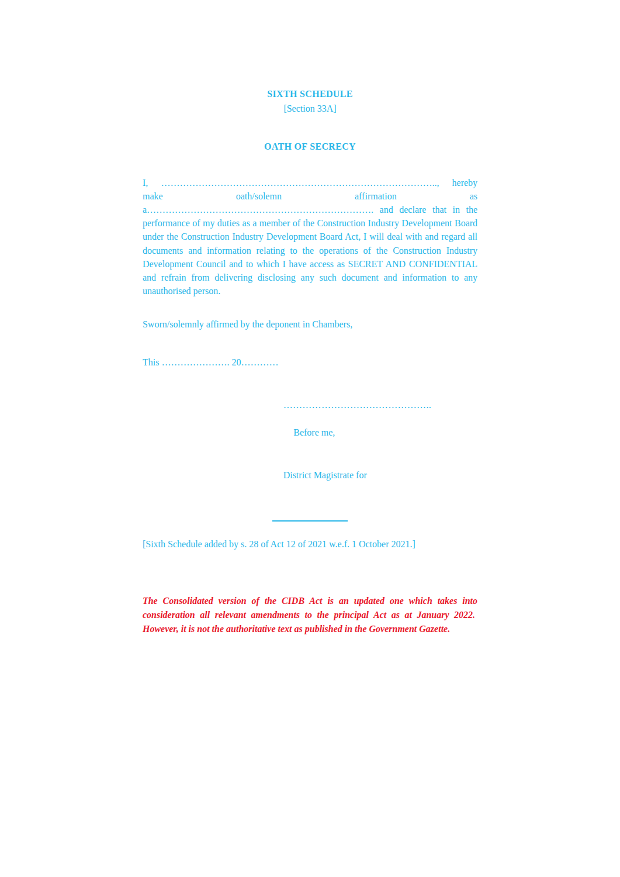SIXTH SCHEDULE
[Section 33A]
OATH OF SECRECY
I, …………………………………………………………………………….., hereby make oath/solemn affirmation as a………………………………………………………………. and declare that in the performance of my duties as a member of the Construction Industry Development Board under the Construction Industry Development Board Act, I will deal with and regard all documents and information relating to the operations of the Construction Industry Development Council and to which I have access as SECRET AND CONFIDENTIAL and refrain from delivering disclosing any such document and information to any unauthorised person.
Sworn/solemnly affirmed by the deponent in Chambers,
This …………………. 20…………
……………………………………….. Before me, District Magistrate for
[Sixth Schedule added by s. 28 of Act 12 of 2021 w.e.f. 1 October 2021.]
The Consolidated version of the CIDB Act is an updated one which takes into consideration all relevant amendments to the principal Act as at January 2022. However, it is not the authoritative text as published in the Government Gazette.